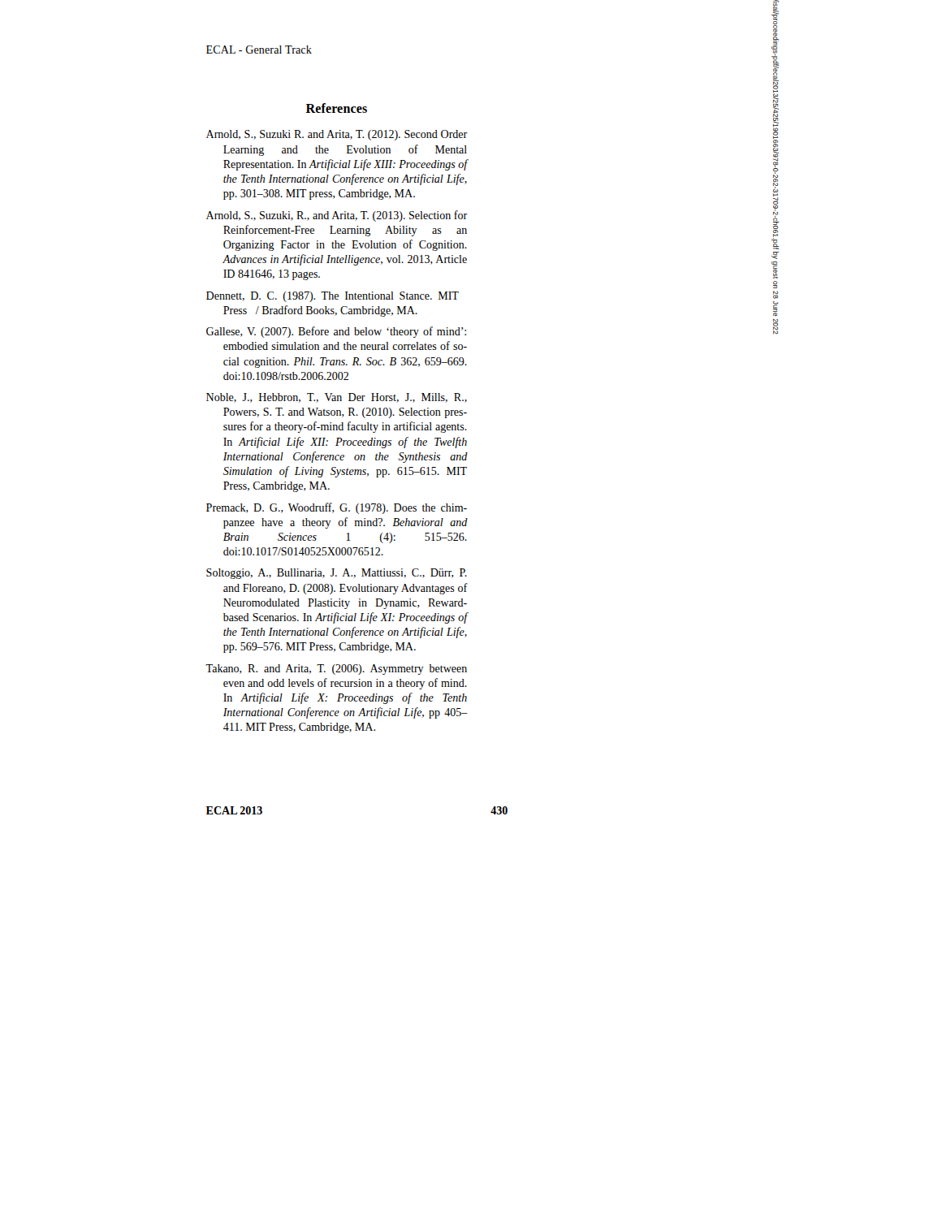ECAL - General Track
References
Arnold, S., Suzuki R. and Arita, T. (2012). Second Order Learning and the Evolution of Mental Representation. In Artificial Life XIII: Proceedings of the Tenth International Conference on Artificial Life, pp. 301–308. MIT press, Cambridge, MA.
Arnold, S., Suzuki, R., and Arita, T. (2013). Selection for Reinforcement-Free Learning Ability as an Organizing Factor in the Evolution of Cognition. Advances in Artificial Intelligence, vol. 2013, Article ID 841646, 13 pages.
Dennett, D. C. (1987). The Intentional Stance. MIT Press / Bradford Books, Cambridge, MA.
Gallese, V. (2007). Before and below ‘theory of mind’: embodied simulation and the neural correlates of social cognition. Phil. Trans. R. Soc. B 362, 659–669. doi:10.1098/rstb.2006.2002
Noble, J., Hebbron, T., Van Der Horst, J., Mills, R., Powers, S. T. and Watson, R. (2010). Selection pressures for a theory-of-mind faculty in artificial agents. In Artificial Life XII: Proceedings of the Twelfth International Conference on the Synthesis and Simulation of Living Systems, pp. 615–615. MIT Press, Cambridge, MA.
Premack, D. G., Woodruff, G. (1978). Does the chimpanzee have a theory of mind?. Behavioral and Brain Sciences 1 (4): 515–526. doi:10.1017/S0140525X00076512.
Soltoggio, A., Bullinaria, J. A., Mattiussi, C., Dürr, P. and Floreano, D. (2008). Evolutionary Advantages of Neuromodulated Plasticity in Dynamic, Reward-based Scenarios. In Artificial Life XI: Proceedings of the Tenth International Conference on Artificial Life, pp. 569–576. MIT Press, Cambridge, MA.
Takano, R. and Arita, T. (2006). Asymmetry between even and odd levels of recursion in a theory of mind. In Artificial Life X: Proceedings of the Tenth International Conference on Artificial Life, pp 405–411. MIT Press, Cambridge, MA.
Downloaded from http://direct.mit.edu/isal/proceedings-pdf/ecal2013/25/425/1901663/978-0-262-31709-2-ch061.pdf by guest on 28 June 2022
ECAL 2013
430